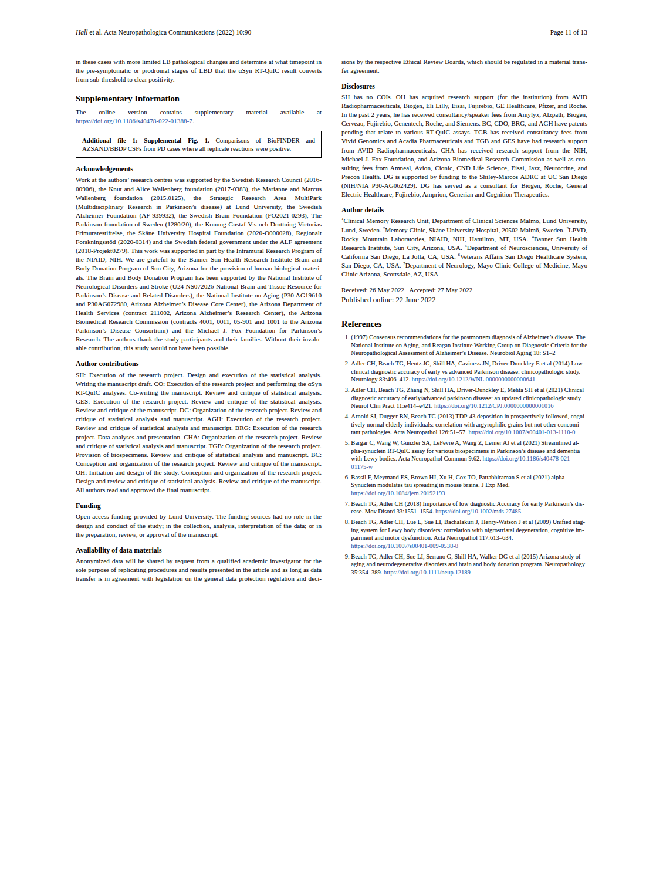Hall et al. Acta Neuropathologica Communications (2022) 10:90
Page 11 of 13
in these cases with more limited LB pathological changes and determine at what timepoint in the pre-symptomatic or prodromal stages of LBD that the αSyn RT-QuIC result converts from sub-threshold to clear positivity.
Supplementary Information
The online version contains supplementary material available at https://doi.org/10.1186/s40478-022-01388-7.
Additional file 1: Supplemental Fig. 1. Comparisons of BioFINDER and AZSAND/BBDP CSFs from PD cases where all replicate reactions were positive.
Acknowledgements
Work at the authors’ research centres was supported by the Swedish Research Council (2016-00906), the Knut and Alice Wallenberg foundation (2017-0383), the Marianne and Marcus Wallenberg foundation (2015.0125), the Strategic Research Area MultiPark (Multidisciplinary Research in Parkinson’s disease) at Lund University, the Swedish Alzheimer Foundation (AF-939932), the Swedish Brain Foundation (FO2021-0293), The Parkinson foundation of Sweden (1280/20), the Konung Gustaf V:s och Drottning Victorias Frimurarestiftelse, the Skåne University Hospital Foundation (2020-O000028), Regionalt Forskningsstöd (2020-0314) and the Swedish federal government under the ALF agreement (2018-Projekt0279). This work was supported in part by the Intramural Research Program of the NIAID, NIH. We are grateful to the Banner Sun Health Research Institute Brain and Body Donation Program of Sun City, Arizona for the provision of human biological materials. The Brain and Body Donation Program has been supported by the National Institute of Neurological Disorders and Stroke (U24 NS072026 National Brain and Tissue Resource for Parkinson’s Disease and Related Disorders), the National Institute on Aging (P30 AG19610 and P30AG072980, Arizona Alzheimer’s Disease Core Center), the Arizona Department of Health Services (contract 211002, Arizona Alzheimer’s Research Center), the Arizona Biomedical Research Commission (contracts 4001, 0011, 05-901 and 1001 to the Arizona Parkinson’s Disease Consortium) and the Michael J. Fox Foundation for Parkinson’s Research. The authors thank the study participants and their families. Without their invaluable contribution, this study would not have been possible.
Author contributions
SH: Execution of the research project. Design and execution of the statistical analysis. Writing the manuscript draft. CO: Execution of the research project and performing the αSyn RT-QuIC analyses. Co-writing the manuscript. Review and critique of statistical analysis. GES: Execution of the research project. Review and critique of the statistical analysis. Review and critique of the manuscript. DG: Organization of the research project. Review and critique of statistical analysis and manuscript. AGH: Execution of the research project. Review and critique of statistical analysis and manuscript. BRG: Execution of the research project. Data analyses and presentation. CHA: Organization of the research project. Review and critique of statistical analysis and manuscript. TGB: Organization of the research project. Provision of biospecimens. Review and critique of statistical analysis and manuscript. BC: Conception and organization of the research project. Review and critique of the manuscript. OH: Initiation and design of the study. Conception and organization of the research project. Design and review and critique of statistical analysis. Review and critique of the manuscript. All authors read and approved the final manuscript.
Funding
Open access funding provided by Lund University. The funding sources had no role in the design and conduct of the study; in the collection, analysis, interpretation of the data; or in the preparation, review, or approval of the manuscript.
Availability of data materials
Anonymized data will be shared by request from a qualified academic investigator for the sole purpose of replicating procedures and results presented in the article and as long as data transfer is in agreement with legislation on the general data protection regulation and decisions by the respective Ethical Review Boards, which should be regulated in a material transfer agreement.
Disclosures
SH has no COIs. OH has acquired research support (for the institution) from AVID Radiopharmaceuticals, Biogen, Eli Lilly, Eisai, Fujirebio, GE Healthcare, Pfizer, and Roche. In the past 2 years, he has received consultancy/speaker fees from Amylyx, Alzpath, Biogen, Cerveau, Fujirebio, Genentech, Roche, and Siemens. BC, CDO, BRG, and AGH have patents pending that relate to various RT-QuIC assays. TGB has received consultancy fees from Vivid Genomics and Acadia Pharmaceuticals and TGB and GES have had research support from AVID Radiopharmaceuticals. CHA has received research support from the NIH, Michael J. Fox Foundation, and Arizona Biomedical Research Commission as well as consulting fees from Amneal, Avion, Cionic, CND Life Science, Eisai, Jazz, Neurocrine, and Precon Health. DG is supported by funding to the Shiley-Marcos ADRC at UC San Diego (NIH/NIA P30-AG062429). DG has served as a consultant for Biogen, Roche, General Electric Healthcare, Fujirebio, Amprion, Generian and Cognition Therapeutics.
Author details
1Clinical Memory Research Unit, Department of Clinical Sciences Malmö, Lund University, Lund, Sweden. 2Memory Clinic, Skåne University Hospital, 20502 Malmö, Sweden. 3LPVD, Rocky Mountain Laboratories, NIAID, NIH, Hamilton, MT, USA. 4Banner Sun Health Research Institute, Sun City, Arizona, USA. 5Department of Neurosciences, University of California San Diego, La Jolla, CA, USA. 6Veterans Affairs San Diego Healthcare System, San Diego, CA, USA. 7Department of Neurology, Mayo Clinic College of Medicine, Mayo Clinic Arizona, Scottsdale, AZ, USA.
Received: 26 May 2022 Accepted: 27 May 2022
Published online: 22 June 2022
References
(1997) Consensus recommendations for the postmortem diagnosis of Alzheimer’s disease. The National Institute on Aging, and Reagan Institute Working Group on Diagnostic Criteria for the Neuropathological Assessment of Alzheimer’s Disease. Neurobiol Aging 18: S1–2
Adler CH, Beach TG, Hentz JG, Shill HA, Caviness JN, Driver-Dunckley E et al (2014) Low clinical diagnostic accuracy of early vs advanced Parkinson disease: clinicopathologic study. Neurology 83:406–412. https://doi.org/10.1212/WNL.0000000000000641
Adler CH, Beach TG, Zhang N, Shill HA, Driver-Dunckley E, Mehta SH et al (2021) Clinical diagnostic accuracy of early/advanced parkinson disease: an updated clinicopathologic study. Neurol Clin Pract 11:e414–e421. https://doi.org/10.1212/CPJ.0000000000001016
Arnold SJ, Dugger BN, Beach TG (2013) TDP-43 deposition in prospectively followed, cognitively normal elderly individuals: correlation with argyrophilic grains but not other concomitant pathologies. Acta Neuropathol 126:51–57. https://doi.org/10.1007/s00401-013-1110-0
Bargar C, Wang W, Gunzler SA, LeFevre A, Wang Z, Lerner AJ et al (2021) Streamlined alpha-synuclein RT-QuIC assay for various biospecimens in Parkinson’s disease and dementia with Lewy bodies. Acta Neuropathol Commun 9:62. https://doi.org/10.1186/s40478-021-01175-w
Bassil F, Meymand ES, Brown HJ, Xu H, Cox TO, Pattabhiraman S et al (2021) alpha-Synuclein modulates tau spreading in mouse brains. J Exp Med. https://doi.org/10.1084/jem.20192193
Beach TG, Adler CH (2018) Importance of low diagnostic Accuracy for early Parkinson’s disease. Mov Disord 33:1551–1554. https://doi.org/10.1002/mds.27485
Beach TG, Adler CH, Lue L, Sue LI, Bachalakuri J, Henry-Watson J et al (2009) Unified staging system for Lewy body disorders: correlation with nigrostriatal degeneration, cognitive impairment and motor dysfunction. Acta Neuropathol 117:613–634. https://doi.org/10.1007/s00401-009-0538-8
Beach TG, Adler CH, Sue LI, Serrano G, Shill HA, Walker DG et al (2015) Arizona study of aging and neurodegenerative disorders and brain and body donation program. Neuropathology 35:354–389. https://doi.org/10.1111/neup.12189